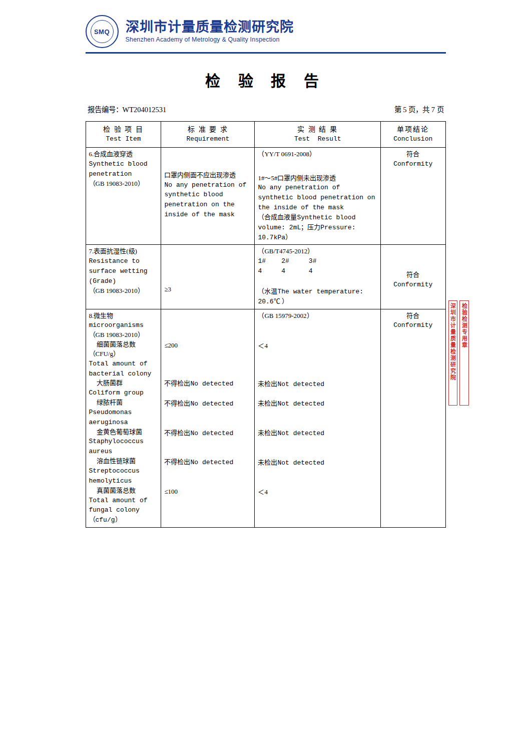SMQ
深圳市计量质量检测研究院
Shenzhen Academy of Metrology & Quality Inspection
检 验 报 告
报告编号：WT204012531
第 5 页，共 7 页
| 检 验 项 目 Test Item | 标 准 要 求 Requirement | 实 测 结 果 Test Result | 单项结论 Conclusion |
| --- | --- | --- | --- |
| 6.合成血液穿透 Synthetic blood penetration （GB 19083-2010） | 口罩内侧面不应出现渗透 No any penetration of synthetic blood penetration on the inside of the mask | （YY/T 0691-2008） 1#～5#口罩内侧未出现渗透 No any penetration of synthetic blood penetration on the inside of the mask （合成血液量 Synthetic blood volume: 2mL ；压力 Pressure: 10.7kPa ） | 符合 Conformity |
| 7.表面抗湿性(级) Resistance to surface wetting (Grade) （GB 19083-2010） | ≥3 | （GB/T4745-2012） 1# 2# 3# 4 4 4 （水温 The water temperature: 20.6℃ ） | 符合 Conformity |
| 8.微生物 microorganisms （GB 19083-2010） 细菌菌落总数 （CFU/g） Total amount of bacterial colony 大肠菌群 Coliform group 绿脓杆菌 Pseudomonas aeruginosa 金黄色葡萄球菌 Staphylococcus aureus 溶血性链球菌 Streptococcus hemolyticus 真菌菌落总数 Total amount of fungal colony （cfu/g） | ≤200 不得检出 No detected 不得检出 No detected 不得检出 No detected 不得检出 No detected ≤100 | （GB 15979-2002） ＜4 未检出 Not detected 未检出 Not detected 未检出 Not detected 未检出 Not detected ＜4 | 符合 Conformity |
检验检测专用章
深圳市计量质量检测研究院